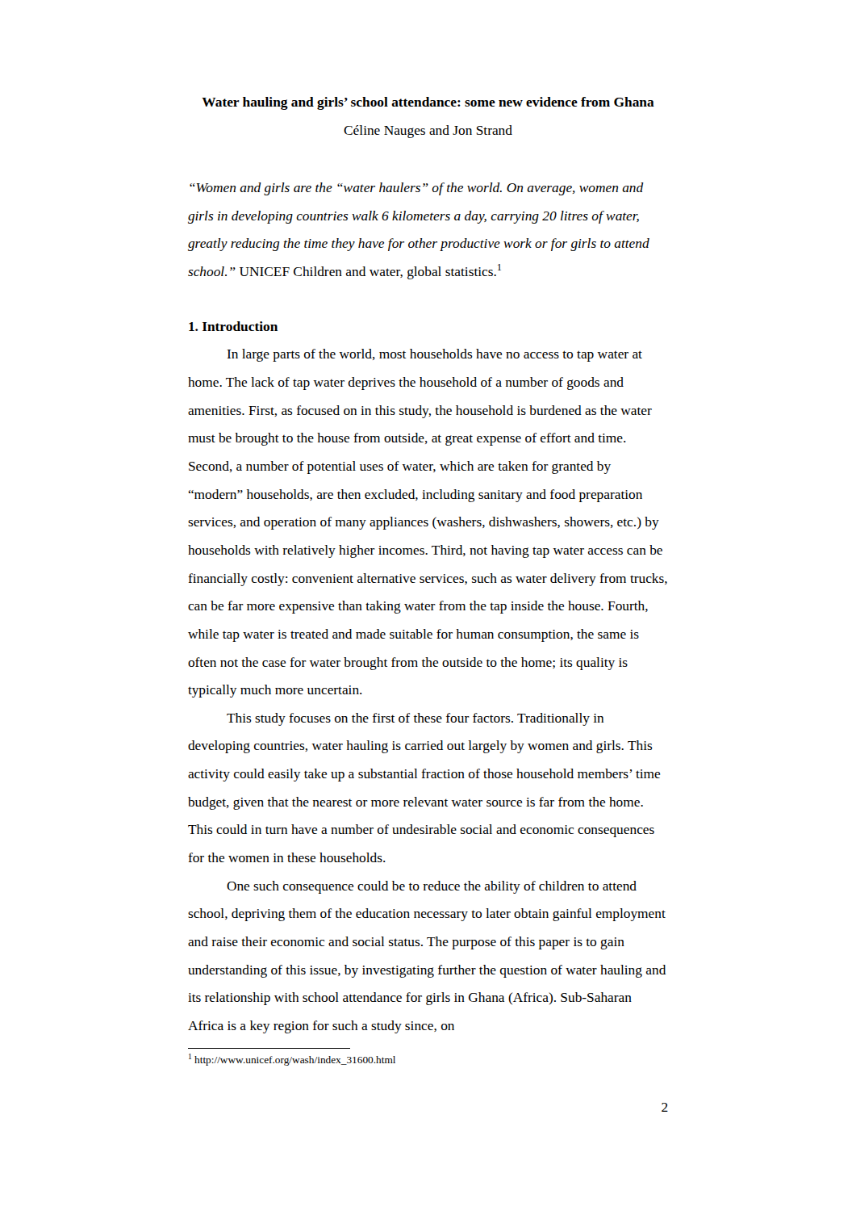Water hauling and girls’ school attendance: some new evidence from Ghana
Céline Nauges and Jon Strand
“Women and girls are the “water haulers” of the world. On average, women and girls in developing countries walk 6 kilometers a day, carrying 20 litres of water, greatly reducing the time they have for other productive work or for girls to attend school.” UNICEF Children and water, global statistics.1
1. Introduction
In large parts of the world, most households have no access to tap water at home. The lack of tap water deprives the household of a number of goods and amenities. First, as focused on in this study, the household is burdened as the water must be brought to the house from outside, at great expense of effort and time. Second, a number of potential uses of water, which are taken for granted by “modern” households, are then excluded, including sanitary and food preparation services, and operation of many appliances (washers, dishwashers, showers, etc.) by households with relatively higher incomes. Third, not having tap water access can be financially costly: convenient alternative services, such as water delivery from trucks, can be far more expensive than taking water from the tap inside the house. Fourth, while tap water is treated and made suitable for human consumption, the same is often not the case for water brought from the outside to the home; its quality is typically much more uncertain.
This study focuses on the first of these four factors. Traditionally in developing countries, water hauling is carried out largely by women and girls. This activity could easily take up a substantial fraction of those household members’ time budget, given that the nearest or more relevant water source is far from the home. This could in turn have a number of undesirable social and economic consequences for the women in these households.
One such consequence could be to reduce the ability of children to attend school, depriving them of the education necessary to later obtain gainful employment and raise their economic and social status. The purpose of this paper is to gain understanding of this issue, by investigating further the question of water hauling and its relationship with school attendance for girls in Ghana (Africa). Sub-Saharan Africa is a key region for such a study since, on
1 http://www.unicef.org/wash/index_31600.html
2